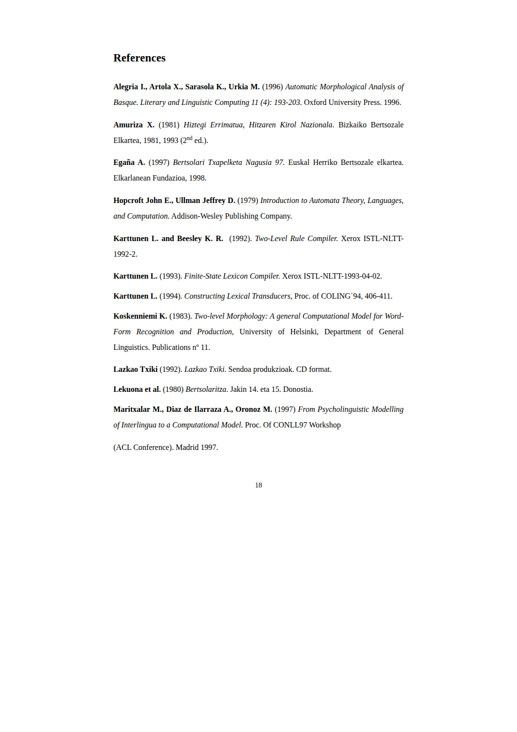References
Alegria I., Artola X., Sarasola K., Urkia M. (1996) Automatic Morphological Analysis of Basque. Literary and Linguistic Computing 11 (4): 193-203. Oxford University Press. 1996.
Amuriza X. (1981) Hiztegi Errimatua, Hitzaren Kirol Nazionala. Bizkaiko Bertsozale Elkartea, 1981, 1993 (2nd ed.).
Egaña A. (1997) Bertsolari Txapelketa Nagusia 97. Euskal Herriko Bertsozale elkartea. Elkarlanean Fundazioa, 1998.
Hopcroft John E., Ullman Jeffrey D. (1979) Introduction to Automata Theory, Languages, and Computation. Addison-Wesley Publishing Company.
Karttunen L. and Beesley K. R. (1992). Two-Level Rule Compiler. Xerox ISTL-NLTT-1992-2.
Karttunen L. (1993). Finite-State Lexicon Compiler. Xerox ISTL-NLTT-1993-04-02.
Karttunen L. (1994). Constructing Lexical Transducers, Proc. of COLING´94, 406-411.
Koskenniemi K. (1983). Two-level Morphology: A general Computational Model for Word-Form Recognition and Production, University of Helsinki, Department of General Linguistics. Publications nº 11.
Lazkao Txiki (1992). Lazkao Txiki. Sendoa produkzioak. CD format.
Lekuona et al. (1980) Bertsolaritza. Jakin 14. eta 15. Donostia.
Maritxalar M., Diaz de Ilarraza A., Oronoz M. (1997) From Psycholinguistic Modelling of Interlingua to a Computational Model. Proc. Of CONLL97 Workshop
(ACL Conference). Madrid 1997.
18